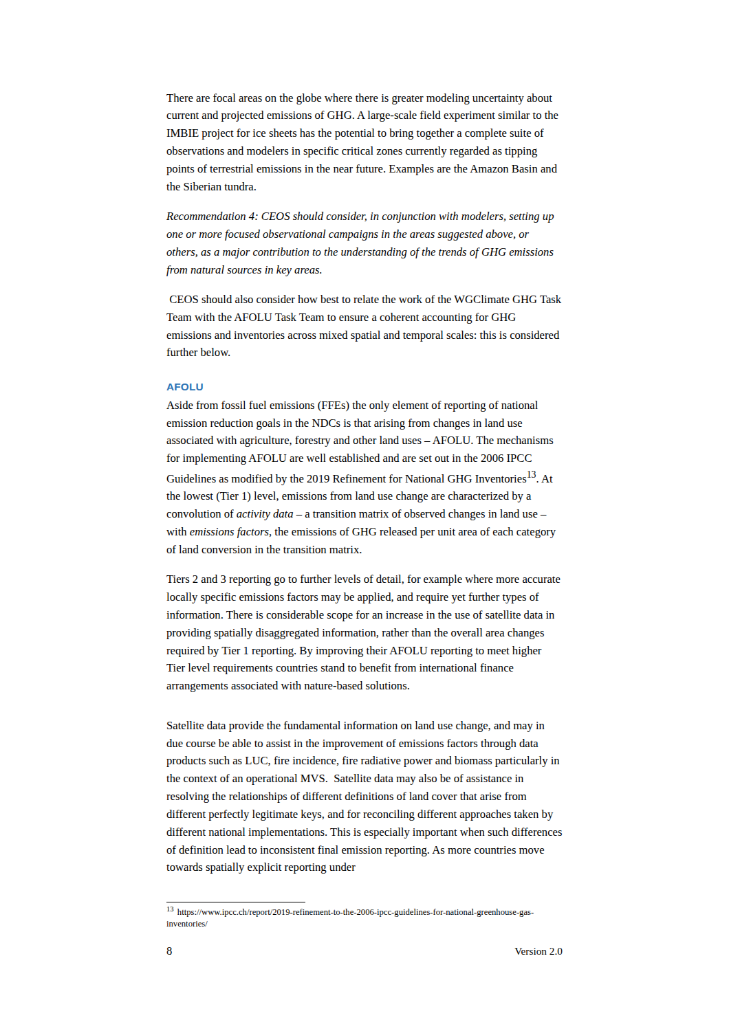There are focal areas on the globe where there is greater modeling uncertainty about current and projected emissions of GHG. A large-scale field experiment similar to the IMBIE project for ice sheets has the potential to bring together a complete suite of observations and modelers in specific critical zones currently regarded as tipping points of terrestrial emissions in the near future. Examples are the Amazon Basin and the Siberian tundra.
Recommendation 4: CEOS should consider, in conjunction with modelers, setting up one or more focused observational campaigns in the areas suggested above, or others, as a major contribution to the understanding of the trends of GHG emissions from natural sources in key areas.
CEOS should also consider how best to relate the work of the WGClimate GHG Task Team with the AFOLU Task Team to ensure a coherent accounting for GHG emissions and inventories across mixed spatial and temporal scales: this is considered further below.
AFOLU
Aside from fossil fuel emissions (FFEs) the only element of reporting of national emission reduction goals in the NDCs is that arising from changes in land use associated with agriculture, forestry and other land uses – AFOLU. The mechanisms for implementing AFOLU are well established and are set out in the 2006 IPCC Guidelines as modified by the 2019 Refinement for National GHG Inventories13. At the lowest (Tier 1) level, emissions from land use change are characterized by a convolution of activity data – a transition matrix of observed changes in land use – with emissions factors, the emissions of GHG released per unit area of each category of land conversion in the transition matrix.
Tiers 2 and 3 reporting go to further levels of detail, for example where more accurate locally specific emissions factors may be applied, and require yet further types of information. There is considerable scope for an increase in the use of satellite data in providing spatially disaggregated information, rather than the overall area changes required by Tier 1 reporting. By improving their AFOLU reporting to meet higher Tier level requirements countries stand to benefit from international finance arrangements associated with nature-based solutions.
Satellite data provide the fundamental information on land use change, and may in due course be able to assist in the improvement of emissions factors through data products such as LUC, fire incidence, fire radiative power and biomass particularly in the context of an operational MVS. Satellite data may also be of assistance in resolving the relationships of different definitions of land cover that arise from different perfectly legitimate keys, and for reconciling different approaches taken by different national implementations. This is especially important when such differences of definition lead to inconsistent final emission reporting. As more countries move towards spatially explicit reporting under
13 https://www.ipcc.ch/report/2019-refinement-to-the-2006-ipcc-guidelines-for-national-greenhouse-gas-inventories/
8 Version 2.0